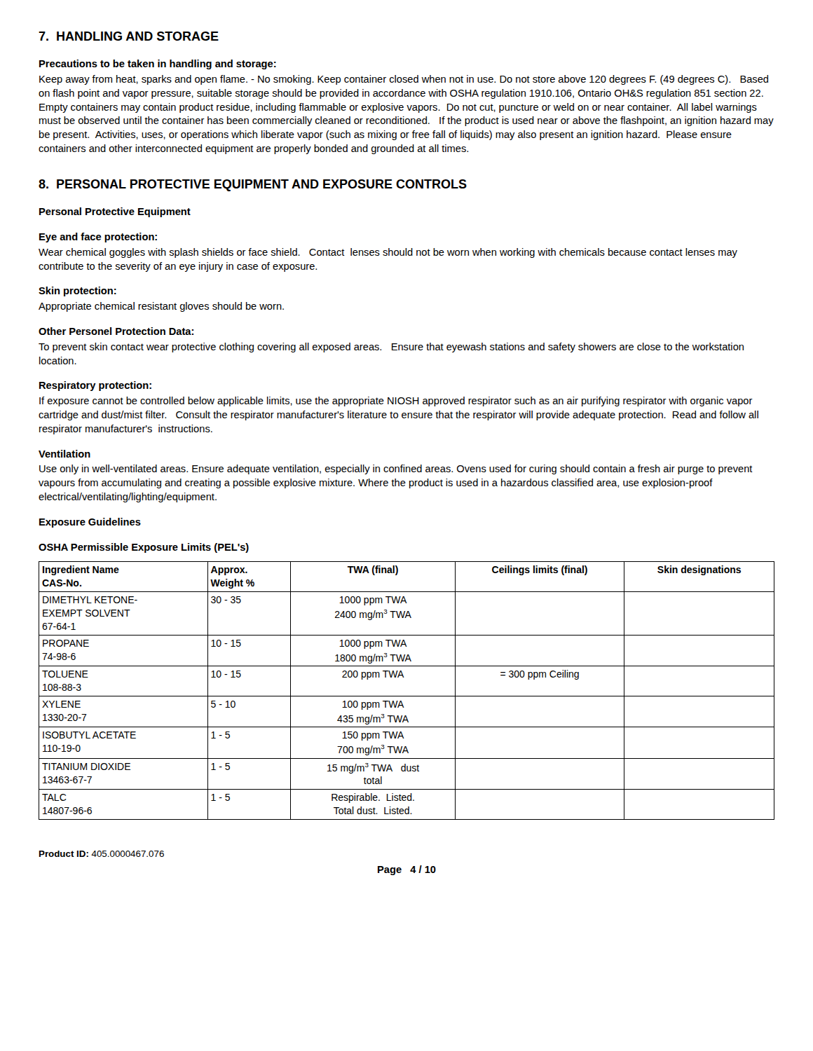7. HANDLING AND STORAGE
Precautions to be taken in handling and storage:
Keep away from heat, sparks and open flame. - No smoking. Keep container closed when not in use. Do not store above 120 degrees F. (49 degrees C). Based on flash point and vapor pressure, suitable storage should be provided in accordance with OSHA regulation 1910.106, Ontario OH&S regulation 851 section 22. Empty containers may contain product residue, including flammable or explosive vapors. Do not cut, puncture or weld on or near container. All label warnings must be observed until the container has been commercially cleaned or reconditioned. If the product is used near or above the flashpoint, an ignition hazard may be present. Activities, uses, or operations which liberate vapor (such as mixing or free fall of liquids) may also present an ignition hazard. Please ensure containers and other interconnected equipment are properly bonded and grounded at all times.
8. PERSONAL PROTECTIVE EQUIPMENT AND EXPOSURE CONTROLS
Personal Protective Equipment
Eye and face protection:
Wear chemical goggles with splash shields or face shield. Contact lenses should not be worn when working with chemicals because contact lenses may contribute to the severity of an eye injury in case of exposure.
Skin protection:
Appropriate chemical resistant gloves should be worn.
Other Personel Protection Data:
To prevent skin contact wear protective clothing covering all exposed areas. Ensure that eyewash stations and safety showers are close to the workstation location.
Respiratory protection:
If exposure cannot be controlled below applicable limits, use the appropriate NIOSH approved respirator such as an air purifying respirator with organic vapor cartridge and dust/mist filter. Consult the respirator manufacturer's literature to ensure that the respirator will provide adequate protection. Read and follow all respirator manufacturer's instructions.
Ventilation
Use only in well-ventilated areas. Ensure adequate ventilation, especially in confined areas. Ovens used for curing should contain a fresh air purge to prevent vapours from accumulating and creating a possible explosive mixture. Where the product is used in a hazardous classified area, use explosion-proof electrical/ventilating/lighting/equipment.
Exposure Guidelines
OSHA Permissible Exposure Limits (PEL's)
| Ingredient Name CAS-No. | Approx. Weight % | TWA (final) | Ceilings limits (final) | Skin designations |
| --- | --- | --- | --- | --- |
| DIMETHYL KETONE- EXEMPT SOLVENT 67-64-1 | 30 - 35 | 1000 ppm TWA 2400 mg/m 3 TWA | | |
| PROPANE 74-98-6 | 10 - 15 | 1000 ppm TWA 1800 mg/m 3 TWA | | |
| TOLUENE 108-88-3 | 10 - 15 | 200 ppm TWA | = 300 ppm Ceiling | |
| XYLENE 1330-20-7 | 5 - 10 | 100 ppm TWA 435 mg/m 3 TWA | | |
| ISOBUTYL ACETATE 110-19-0 | 1 - 5 | 150 ppm TWA 700 mg/m 3 TWA | | |
| TITANIUM DIOXIDE 13463-67-7 | 1 - 5 | 15 mg/m 3 TWA dust total | | |
| TALC 14807-96-6 | 1 - 5 | Respirable. Listed. Total dust. Listed. | | |
Product ID: 405.0000467.076
Page 4 / 10